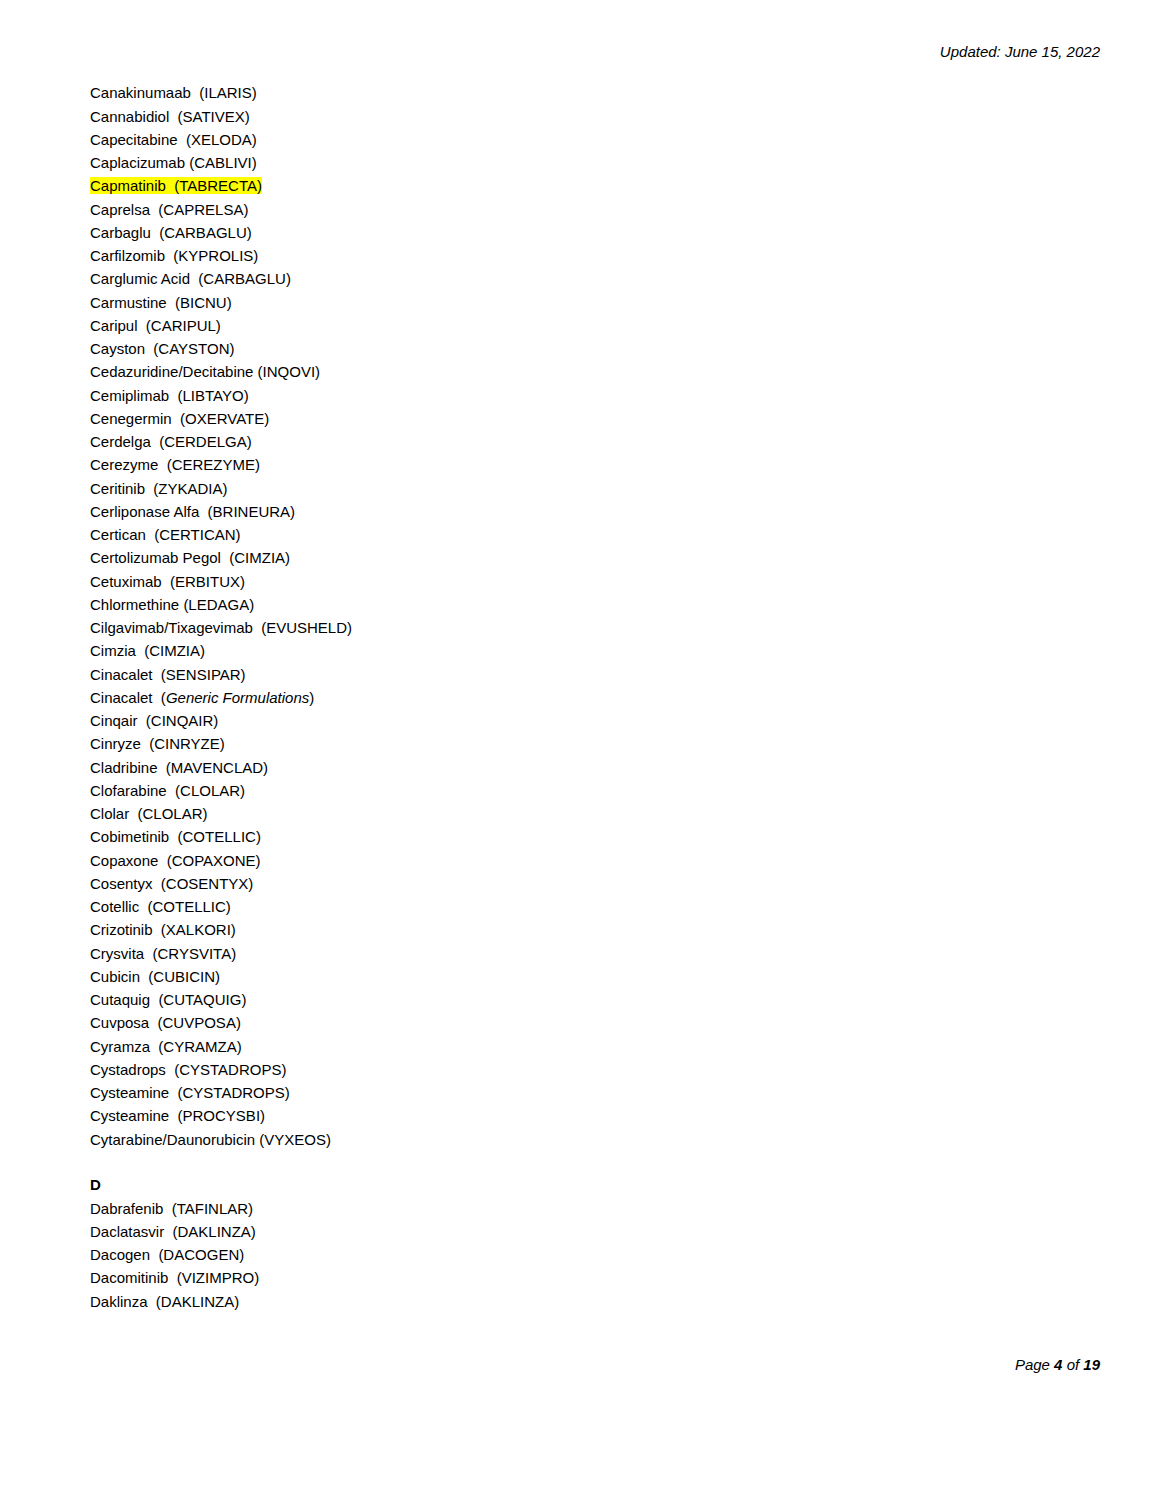Updated: June 15, 2022
Canakinumaab (ILARIS)
Cannabidiol (SATIVEX)
Capecitabine (XELODA)
Caplacizumab (CABLIVI)
Capmatinib (TABRECTA)
Caprelsa (CAPRELSA)
Carbaglu (CARBAGLU)
Carfilzomib (KYPROLIS)
Carglumic Acid (CARBAGLU)
Carmustine (BICNU)
Caripul (CARIPUL)
Cayston (CAYSTON)
Cedazuridine/Decitabine (INQOVI)
Cemiplimab (LIBTAYO)
Cenegermin (OXERVATE)
Cerdelga (CERDELGA)
Cerezyme (CEREZYME)
Ceritinib (ZYKADIA)
Cerliponase Alfa (BRINEURA)
Certican (CERTICAN)
Certolizumab Pegol (CIMZIA)
Cetuximab (ERBITUX)
Chlormethine (LEDAGA)
Cilgavimab/Tixagevimab (EVUSHELD)
Cimzia (CIMZIA)
Cinacalet (SENSIPAR)
Cinacalet (Generic Formulations)
Cinqair (CINQAIR)
Cinryze (CINRYZE)
Cladribine (MAVENCLAD)
Clofarabine (CLOLAR)
Clolar (CLOLAR)
Cobimetinib (COTELLIC)
Copaxone (COPAXONE)
Cosentyx (COSENTYX)
Cotellic (COTELLIC)
Crizotinib (XALKORI)
Crysvita (CRYSVITA)
Cubicin (CUBICIN)
Cutaquig (CUTAQUIG)
Cuvposa (CUVPOSA)
Cyramza (CYRAMZA)
Cystadrops (CYSTADROPS)
Cysteamine (CYSTADROPS)
Cysteamine (PROCYSBI)
Cytarabine/Daunorubicin (VYXEOS)
D
Dabrafenib (TAFINLAR)
Daclatasvir (DAKLINZA)
Dacogen (DACOGEN)
Dacomitinib (VIZIMPRO)
Daklinza (DAKLINZA)
Page 4 of 19